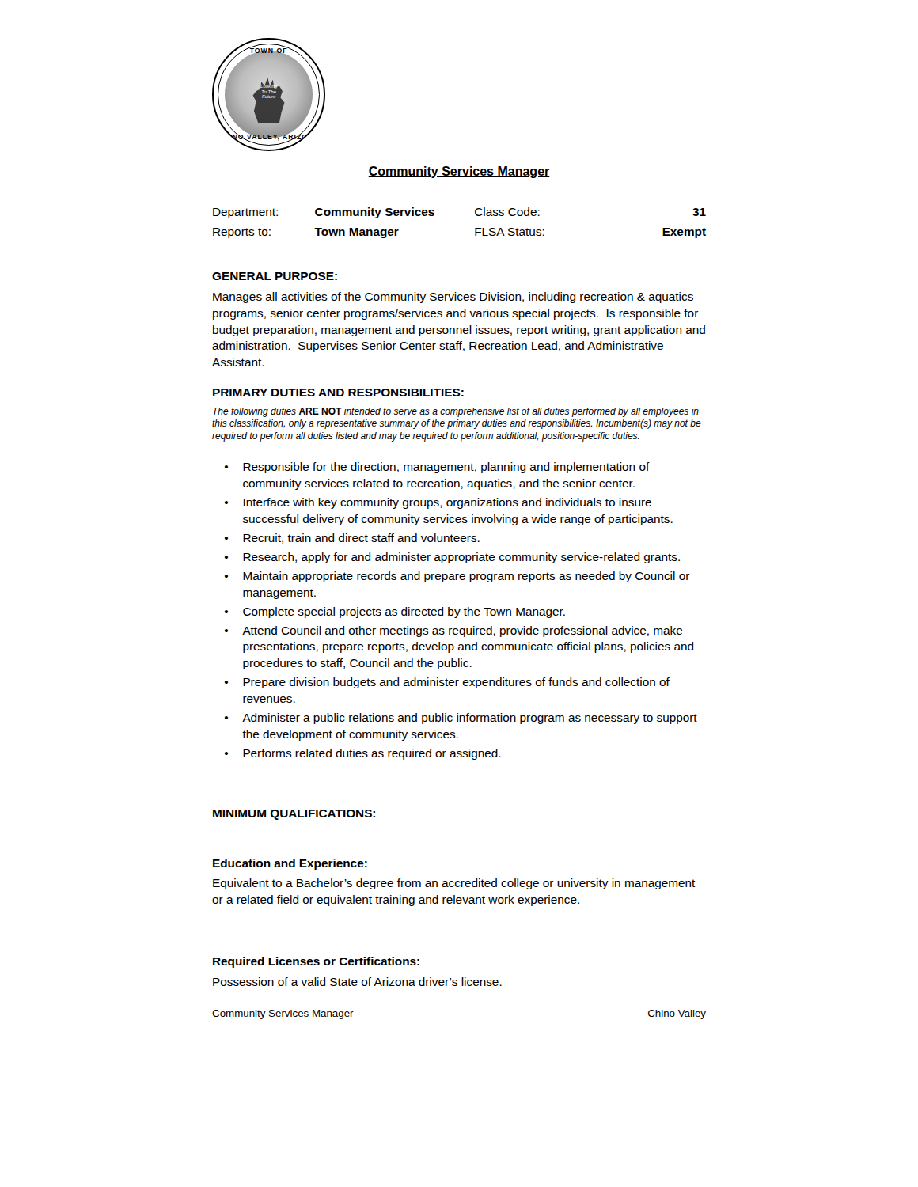Looking
To The
Future
TOWN OF
CHINO VALLEY, ARIZONA
Community Services Manager
| Department: | Community Services | Class Code: | 31 |
| Reports to: | Town Manager | FLSA Status: | Exempt |
GENERAL PURPOSE:
Manages all activities of the Community Services Division, including recreation & aquatics programs, senior center programs/services and various special projects. Is responsible for budget preparation, management and personnel issues, report writing, grant application and administration. Supervises Senior Center staff, Recreation Lead, and Administrative Assistant.
PRIMARY DUTIES AND RESPONSIBILITIES:
The following duties ARE NOT intended to serve as a comprehensive list of all duties performed by all employees in this classification, only a representative summary of the primary duties and responsibilities. Incumbent(s) may not be required to perform all duties listed and may be required to perform additional, position-specific duties.
Responsible for the direction, management, planning and implementation of community services related to recreation, aquatics, and the senior center.
Interface with key community groups, organizations and individuals to insure successful delivery of community services involving a wide range of participants.
Recruit, train and direct staff and volunteers.
Research, apply for and administer appropriate community service-related grants.
Maintain appropriate records and prepare program reports as needed by Council or management.
Complete special projects as directed by the Town Manager.
Attend Council and other meetings as required, provide professional advice, make presentations, prepare reports, develop and communicate official plans, policies and procedures to staff, Council and the public.
Prepare division budgets and administer expenditures of funds and collection of revenues.
Administer a public relations and public information program as necessary to support the development of community services.
Performs related duties as required or assigned.
MINIMUM QUALIFICATIONS:
Education and Experience:
Equivalent to a Bachelor’s degree from an accredited college or university in management or a related field or equivalent training and relevant work experience.
Required Licenses or Certifications:
Possession of a valid State of Arizona driver’s license.
Community Services Manager Chino Valley